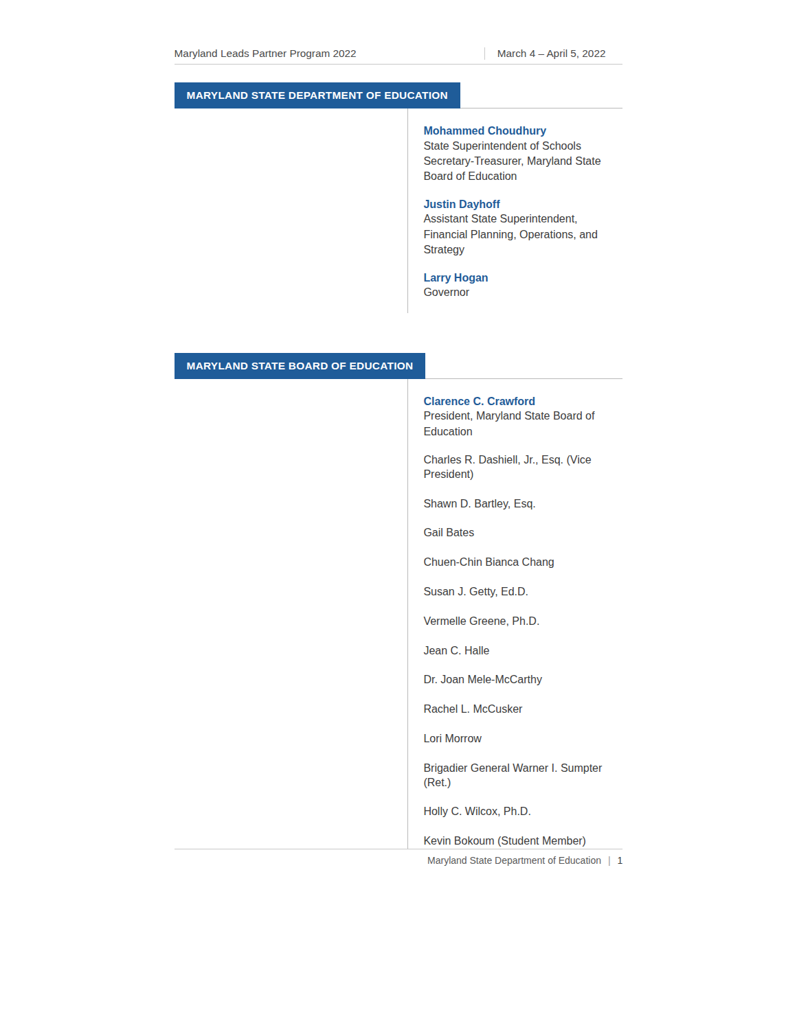Maryland Leads Partner Program 2022
March 4 – April 5, 2022
MARYLAND STATE DEPARTMENT OF EDUCATION
Mohammed Choudhury
State Superintendent of Schools
Secretary-Treasurer, Maryland State Board of Education
Justin Dayhoff
Assistant State Superintendent, Financial Planning, Operations, and Strategy
Larry Hogan
Governor
MARYLAND STATE BOARD OF EDUCATION
Clarence C. Crawford
President, Maryland State Board of Education
Charles R. Dashiell, Jr., Esq. (Vice President)
Shawn D. Bartley, Esq.
Gail Bates
Chuen-Chin Bianca Chang
Susan J. Getty, Ed.D.
Vermelle Greene, Ph.D.
Jean C. Halle
Dr. Joan Mele-McCarthy
Rachel L. McCusker
Lori Morrow
Brigadier General Warner I. Sumpter (Ret.)
Holly C. Wilcox, Ph.D.
Kevin Bokoum (Student Member)
Maryland State Department of Education | 1